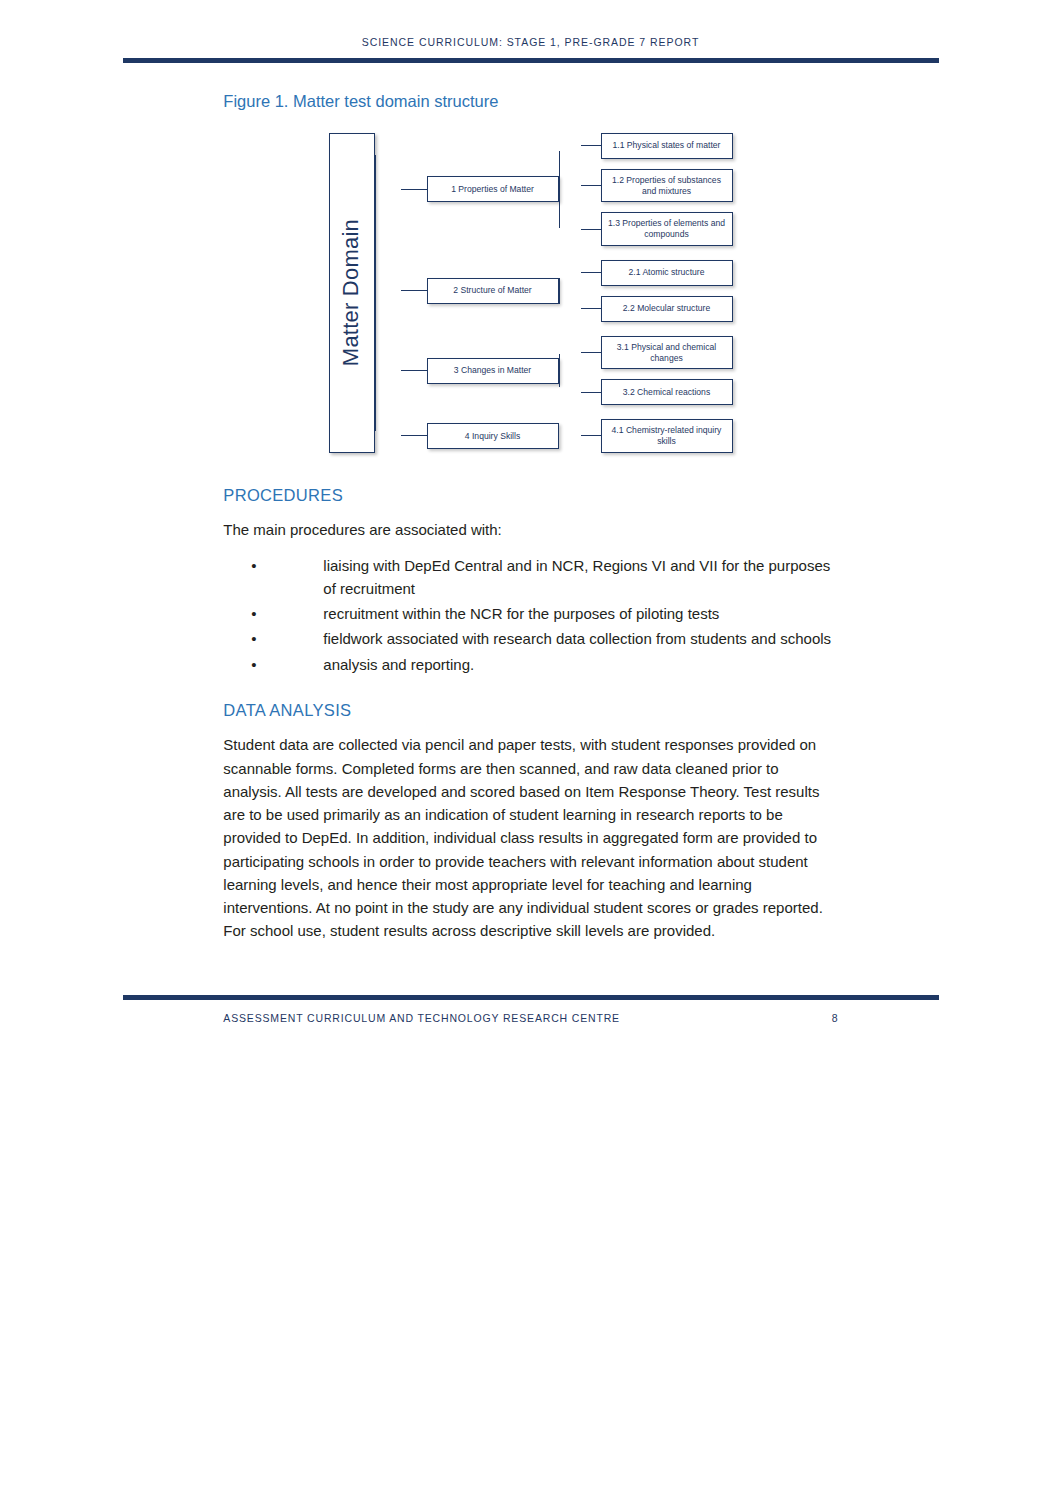Science Curriculum: Stage 1, Pre-Grade 7 Report
Figure 1. Matter test domain structure
Matter Domain
1 Properties of Matter
1.1 Physical states of matter
1.2 Properties of substances and mixtures
1.3 Properties of elements and compounds
2 Structure of Matter
2.1 Atomic structure
2.2 Molecular structure
3 Changes in Matter
3.1 Physical and chemical changes
3.2 Chemical reactions
4 Inquiry Skills
4.1 Chemistry-related inquiry skills
Procedures
The main procedures are associated with:
liaising with DepEd Central and in NCR, Regions VI and VII for the purposes of recruitment
recruitment within the NCR for the purposes of piloting tests
fieldwork associated with research data collection from students and schools
analysis and reporting.
Data Analysis
Student data are collected via pencil and paper tests, with student responses provided on scannable forms. Completed forms are then scanned, and raw data cleaned prior to analysis. All tests are developed and scored based on Item Response Theory. Test results are to be used primarily as an indication of student learning in research reports to be provided to DepEd. In addition, individual class results in aggregated form are provided to participating schools in order to provide teachers with relevant information about student learning levels, and hence their most appropriate level for teaching and learning interventions. At no point in the study are any individual student scores or grades reported. For school use, student results across descriptive skill levels are provided.
Assessment Curriculum and Technology Research Centre 8